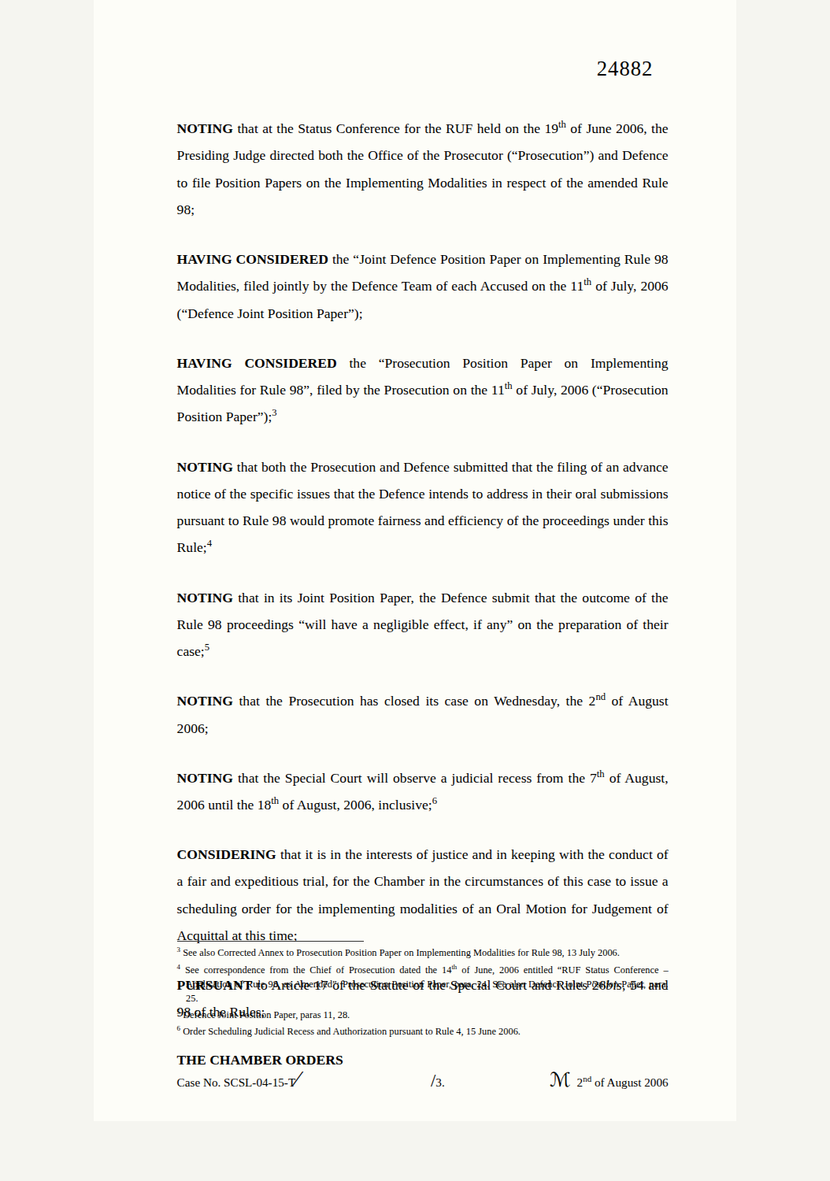24882
NOTING that at the Status Conference for the RUF held on the 19th of June 2006, the Presiding Judge directed both the Office of the Prosecutor (“Prosecution”) and Defence to file Position Papers on the Implementing Modalities in respect of the amended Rule 98;
HAVING CONSIDERED the “Joint Defence Position Paper on Implementing Rule 98 Modalities, filed jointly by the Defence Team of each Accused on the 11th of July, 2006 (“Defence Joint Position Paper”);
HAVING CONSIDERED the “Prosecution Position Paper on Implementing Modalities for Rule 98”, filed by the Prosecution on the 11th of July, 2006 (“Prosecution Position Paper”);3
NOTING that both the Prosecution and Defence submitted that the filing of an advance notice of the specific issues that the Defence intends to address in their oral submissions pursuant to Rule 98 would promote fairness and efficiency of the proceedings under this Rule;4
NOTING that in its Joint Position Paper, the Defence submit that the outcome of the Rule 98 proceedings “will have a negligible effect, if any” on the preparation of their case;5
NOTING that the Prosecution has closed its case on Wednesday, the 2nd of August 2006;
NOTING that the Special Court will observe a judicial recess from the 7th of August, 2006 until the 18th of August, 2006, inclusive;6
CONSIDERING that it is in the interests of justice and in keeping with the conduct of a fair and expeditious trial, for the Chamber in the circumstances of this case to issue a scheduling order for the implementing modalities of an Oral Motion for Judgement of Acquittal at this time;
PURSUANT to Article 17 of the Statute of the Special Court and Rules 26bis, 54 and 98 of the Rules;
THE CHAMBER ORDERS
3 See also Corrected Annex to Prosecution Position Paper on Implementing Modalities for Rule 98, 13 July 2006.
4 See correspondence from the Chief of Prosecution dated the 14th of June, 2006 entitled “RUF Status Conference – Application of Rule 98, as Amended”; Prosecution Position Paper, para. 24. See also Defence Joint Position Paper, para. 25.
5 Defence Joint Position Paper, paras 11, 28.
6 Order Scheduling Judicial Recess and Authorization pursuant to Rule 4, 15 June 2006.
Case No. SCSL-04-15-T⁄
/3.
ℳ 2nd of August 2006